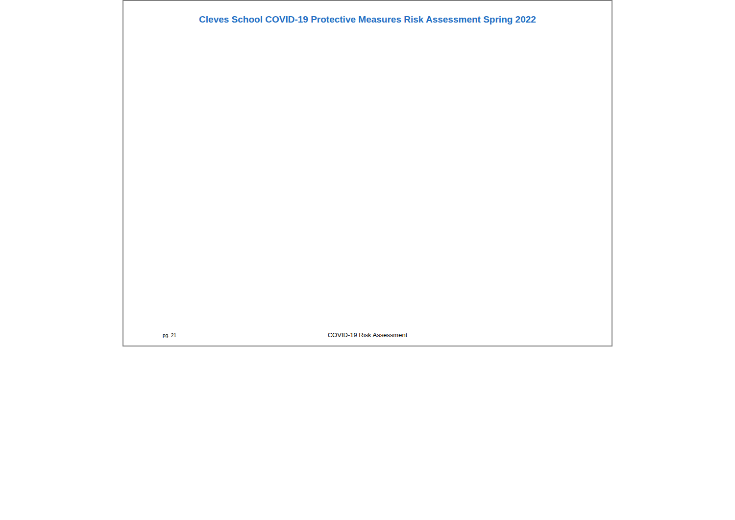Cleves School COVID-19 Protective Measures Risk Assessment Spring 2022
pg. 21
COVID-19 Risk Assessment